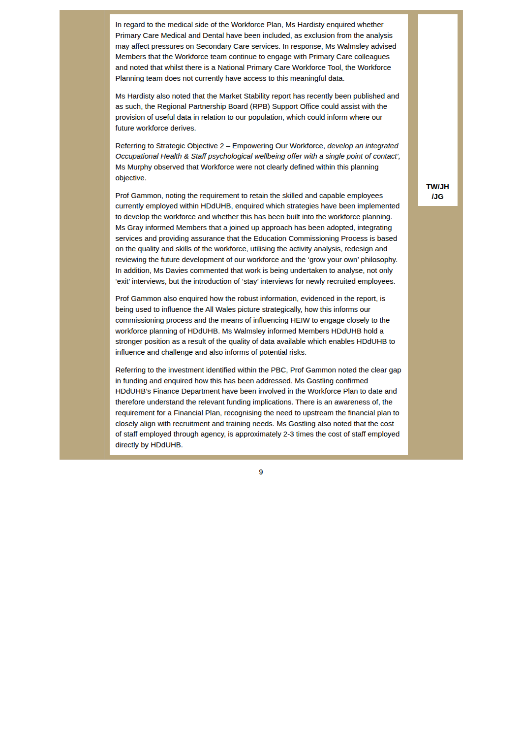| | In regard to the medical side of the Workforce Plan, Ms Hardisty enquired whether Primary Care Medical and Dental have been included, as exclusion from the analysis may affect pressures on Secondary Care services. In response, Ms Walmsley advised Members that the Workforce team continue to engage with Primary Care colleagues and noted that whilst there is a National Primary Care Workforce Tool, the Workforce Planning team does not currently have access to this meaningful data. Ms Hardisty also noted that the Market Stability report has recently been published and as such, the Regional Partnership Board (RPB) Support Office could assist with the provision of useful data in relation to our population, which could inform where our future workforce derives. Referring to Strategic Objective 2 – Empowering Our Workforce, develop an integrated Occupational Health & Staff psychological wellbeing offer with a single point of contact’, Ms Murphy observed that Workforce were not clearly defined within this planning objective. Prof Gammon, noting the requirement to retain the skilled and capable employees currently employed within HDdUHB, enquired which strategies have been implemented to develop the workforce and whether this has been built into the workforce planning. Ms Gray informed Members that a joined up approach has been adopted, integrating services and providing assurance that the Education Commissioning Process is based on the quality and skills of the workforce, utilising the activity analysis, redesign and reviewing the future development of our workforce and the ‘grow your own’ philosophy. In addition, Ms Davies commented that work is being undertaken to analyse, not only ‘exit’ interviews, but the introduction of ‘stay’ interviews for newly recruited employees. Prof Gammon also enquired how the robust information, evidenced in the report, is being used to influence the All Wales picture strategically, how this informs our commissioning process and the means of influencing HEIW to engage closely to the workforce planning of HDdUHB. Ms Walmsley informed Members HDdUHB hold a stronger position as a result of the quality of data available which enables HDdUHB to influence and challenge and also informs of potential risks. Referring to the investment identified within the PBC, Prof Gammon noted the clear gap in funding and enquired how this has been addressed. Ms Gostling confirmed HDdUHB’s Finance Department have been involved in the Workforce Plan to date and therefore understand the relevant funding implications. There is an awareness of, the requirement for a Financial Plan, recognising the need to upstream the financial plan to closely align with recruitment and training needs. Ms Gostling also noted that the cost of staff employed through agency, is approximately 2-3 times the cost of staff employed directly by HDdUHB. | TW/JH /JG |
9